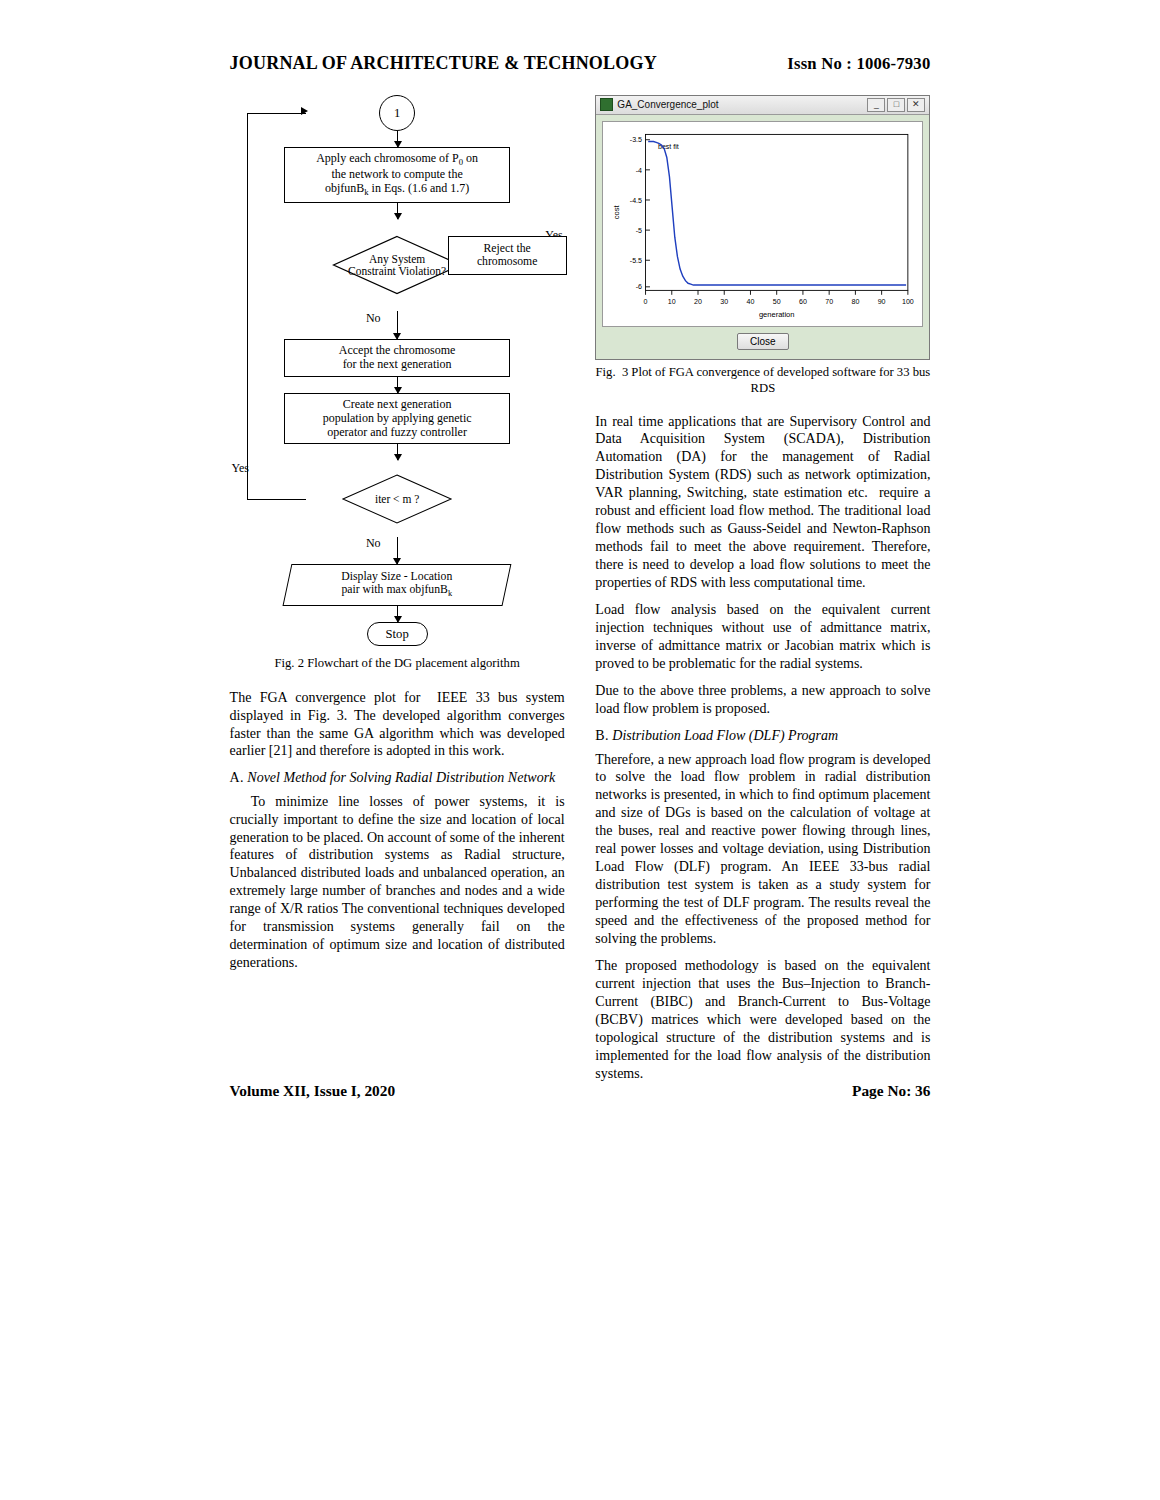Journal of Architecture & Technology
Issn No : 1006-7930
1
Apply each chromosome of P0 on
the network to compute the
objfunBk in Eqs. (1.6 and 1.7)
Any System
Constraint Violation?
Yes
Reject the
chromosome
No
Accept the chromosome
for the next generation
Create next generation
population by applying genetic
operator and fuzzy controller
iter < m ?
Yes
No
Display Size - Location
pair with max objfunBk
Stop
Fig. 2 Flowchart of the DG placement algorithm
The FGA convergence plot for IEEE 33 bus system displayed in Fig. 3. The developed algorithm converges faster than the same GA algorithm which was developed earlier [21] and therefore is adopted in this work.
A. Novel Method for Solving Radial Distribution Network
To minimize line losses of power systems, it is crucially important to define the size and location of local generation to be placed. On account of some of the inherent features of distribution systems as Radial structure, Unbalanced distributed loads and unbalanced operation, an extremely large number of branches and nodes and a wide range of X/R ratios The conventional techniques developed for transmission systems generally fail on the determination of optimum size and location of distributed generations.
GA_Convergence_plot
_
□
✕
-3.5 -4 -4.5 -5 -5.5 -6 0 10 20 30 40 50 60 70 80 90 100 generation cost best fit
Close
Fig. 3 Plot of FGA convergence of developed software for 33 bus RDS
In real time applications that are Supervisory Control and Data Acquisition System (SCADA), Distribution Automation (DA) for the management of Radial Distribution System (RDS) such as network optimization, VAR planning, Switching, state estimation etc. require a robust and efficient load flow method. The traditional load flow methods such as Gauss-Seidel and Newton-Raphson methods fail to meet the above requirement. Therefore, there is need to develop a load flow solutions to meet the properties of RDS with less computational time.
Load flow analysis based on the equivalent current injection techniques without use of admittance matrix, inverse of admittance matrix or Jacobian matrix which is proved to be problematic for the radial systems.
Due to the above three problems, a new approach to solve load flow problem is proposed.
B. Distribution Load Flow (DLF) Program
Therefore, a new approach load flow program is developed to solve the load flow problem in radial distribution networks is presented, in which to find optimum placement and size of DGs is based on the calculation of voltage at the buses, real and reactive power flowing through lines, real power losses and voltage deviation, using Distribution Load Flow (DLF) program. An IEEE 33-bus radial distribution test system is taken as a study system for performing the test of DLF program. The results reveal the speed and the effectiveness of the proposed method for solving the problems.
The proposed methodology is based on the equivalent current injection that uses the Bus–Injection to Branch-Current (BIBC) and Branch-Current to Bus-Voltage (BCBV) matrices which were developed based on the topological structure of the distribution systems and is implemented for the load flow analysis of the distribution systems.
Volume XII, Issue I, 2020
Page No: 36